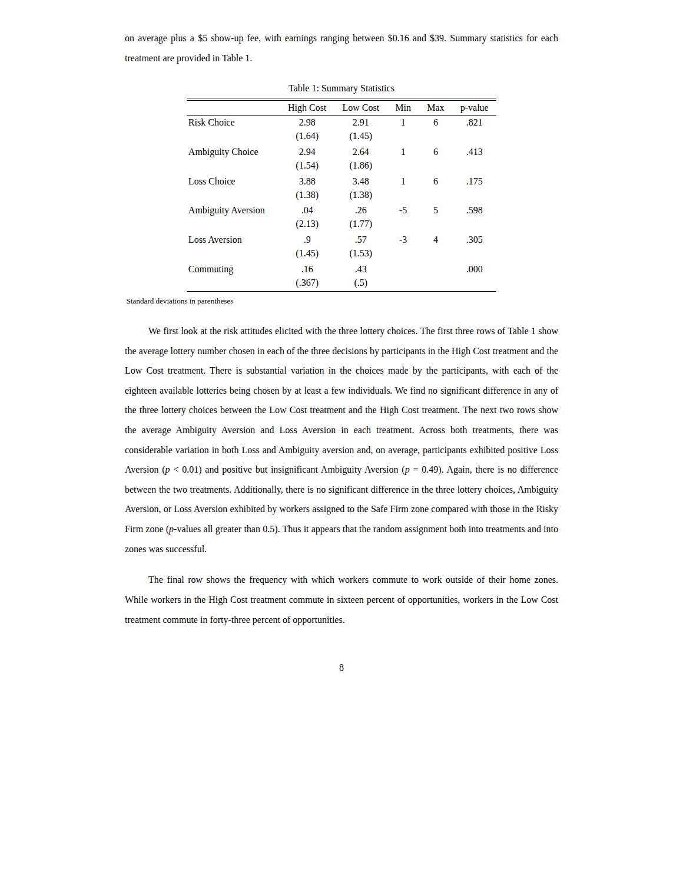on average plus a $5 show-up fee, with earnings ranging between $0.16 and $39. Summary statistics for each treatment are provided in Table 1.
Table 1: Summary Statistics
| | High Cost | Low Cost | Min | Max | p-value |
| --- | --- | --- | --- | --- | --- |
| Risk Choice | 2.98 | 2.91 | 1 | 6 | .821 |
| | (1.64) | (1.45) | | | |
| Ambiguity Choice | 2.94 | 2.64 | 1 | 6 | .413 |
| | (1.54) | (1.86) | | | |
| Loss Choice | 3.88 | 3.48 | 1 | 6 | .175 |
| | (1.38) | (1.38) | | | |
| Ambiguity Aversion | .04 | .26 | -5 | 5 | .598 |
| | (2.13) | (1.77) | | | |
| Loss Aversion | .9 | .57 | -3 | 4 | .305 |
| | (1.45) | (1.53) | | | |
| Commuting | .16 | .43 | | | .000 |
| | (.367) | (.5) | | | |
Standard deviations in parentheses
We first look at the risk attitudes elicited with the three lottery choices. The first three rows of Table 1 show the average lottery number chosen in each of the three decisions by participants in the High Cost treatment and the Low Cost treatment. There is substantial variation in the choices made by the participants, with each of the eighteen available lotteries being chosen by at least a few individuals. We find no significant difference in any of the three lottery choices between the Low Cost treatment and the High Cost treatment. The next two rows show the average Ambiguity Aversion and Loss Aversion in each treatment. Across both treatments, there was considerable variation in both Loss and Ambiguity aversion and, on average, participants exhibited positive Loss Aversion (p < 0.01) and positive but insignificant Ambiguity Aversion (p = 0.49). Again, there is no difference between the two treatments. Additionally, there is no significant difference in the three lottery choices, Ambiguity Aversion, or Loss Aversion exhibited by workers assigned to the Safe Firm zone compared with those in the Risky Firm zone (p-values all greater than 0.5). Thus it appears that the random assignment both into treatments and into zones was successful.
The final row shows the frequency with which workers commute to work outside of their home zones. While workers in the High Cost treatment commute in sixteen percent of opportunities, workers in the Low Cost treatment commute in forty-three percent of opportunities.
8